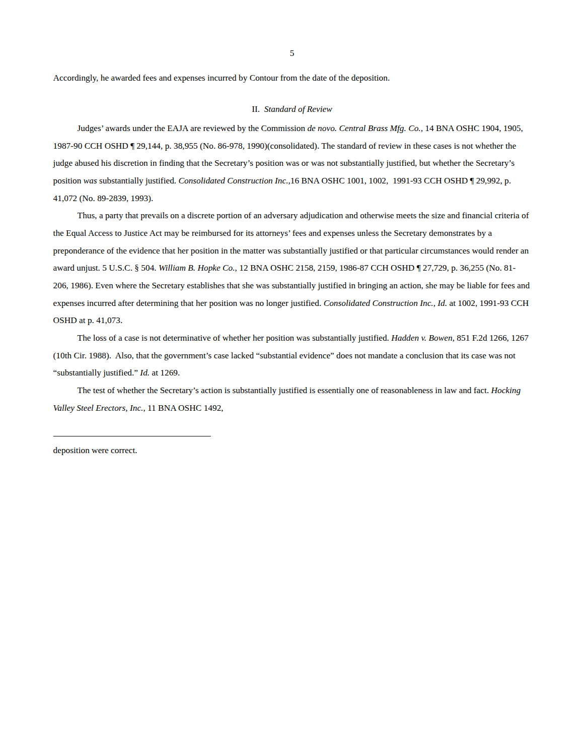5
Accordingly, he awarded fees and expenses incurred by Contour from the date of the deposition.
II. Standard of Review
Judges’ awards under the EAJA are reviewed by the Commission de novo. Central Brass Mfg. Co., 14 BNA OSHC 1904, 1905, 1987-90 CCH OSHD ¶ 29,144, p. 38,955 (No. 86-978, 1990)(consolidated). The standard of review in these cases is not whether the judge abused his discretion in finding that the Secretary’s position was or was not substantially justified, but whether the Secretary’s position was substantially justified. Consolidated Construction Inc., 16 BNA OSHC 1001, 1002, 1991-93 CCH OSHD ¶ 29,992, p. 41,072 (No. 89-2839, 1993).
Thus, a party that prevails on a discrete portion of an adversary adjudication and otherwise meets the size and financial criteria of the Equal Access to Justice Act may be reimbursed for its attorneys’ fees and expenses unless the Secretary demonstrates by a preponderance of the evidence that her position in the matter was substantially justified or that particular circumstances would render an award unjust. 5 U.S.C. § 504. William B. Hopke Co., 12 BNA OSHC 2158, 2159, 1986-87 CCH OSHD ¶ 27,729, p. 36,255 (No. 81-206, 1986). Even where the Secretary establishes that she was substantially justified in bringing an action, she may be liable for fees and expenses incurred after determining that her position was no longer justified. Consolidated Construction Inc., Id. at 1002, 1991-93 CCH OSHD at p. 41,073.
The loss of a case is not determinative of whether her position was substantially justified. Hadden v. Bowen, 851 F.2d 1266, 1267 (10th Cir. 1988). Also, that the government’s case lacked “substantial evidence” does not mandate a conclusion that its case was not “substantially justified.” Id. at 1269.
The test of whether the Secretary’s action is substantially justified is essentially one of reasonableness in law and fact. Hocking Valley Steel Erectors, Inc., 11 BNA OSHC 1492,
deposition were correct.